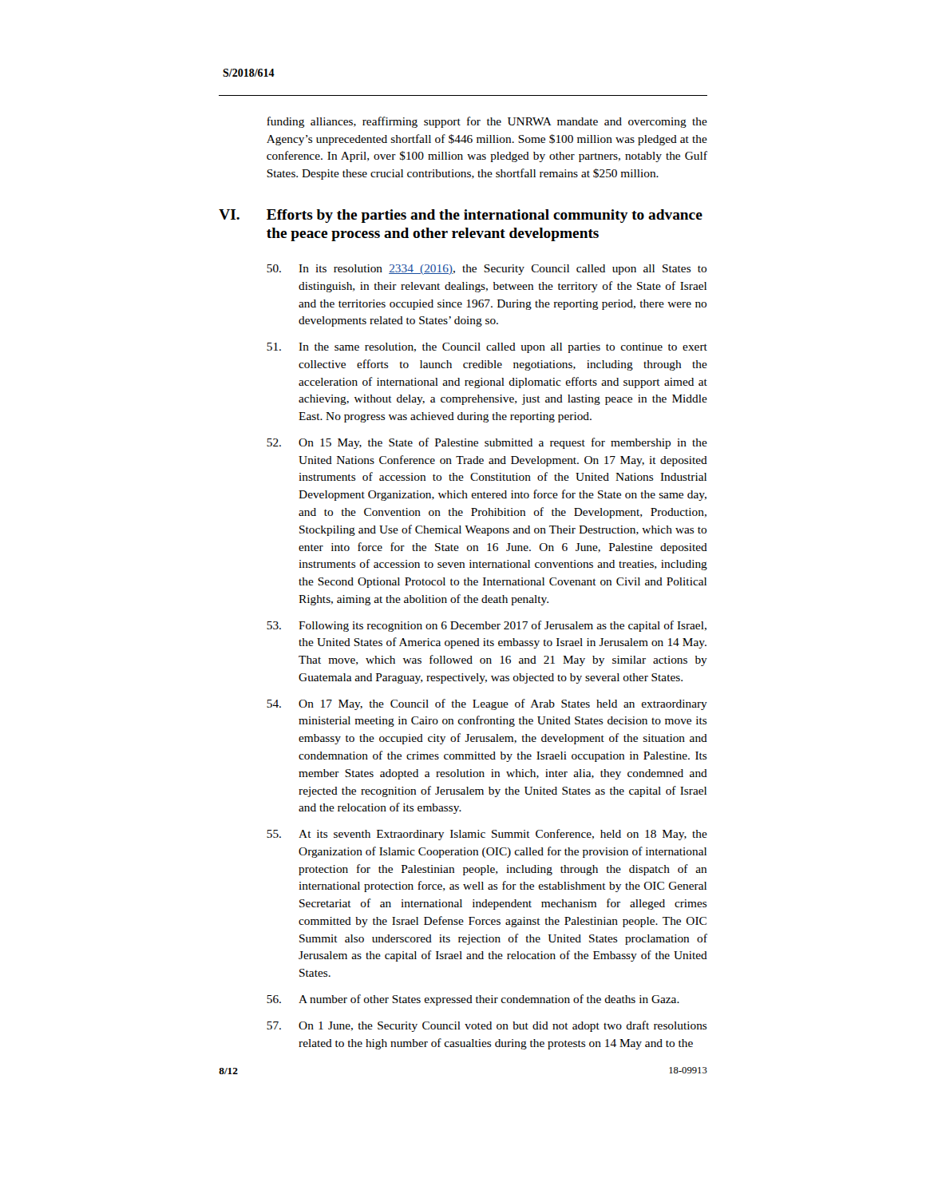S/2018/614
funding alliances, reaffirming support for the UNRWA mandate and overcoming the Agency’s unprecedented shortfall of $446 million. Some $100 million was pledged at the conference. In April, over $100 million was pledged by other partners, notably the Gulf States. Despite these crucial contributions, the shortfall remains at $250 million.
VI. Efforts by the parties and the international community to advance the peace process and other relevant developments
50. In its resolution 2334 (2016), the Security Council called upon all States to distinguish, in their relevant dealings, between the territory of the State of Israel and the territories occupied since 1967. During the reporting period, there were no developments related to States’ doing so.
51. In the same resolution, the Council called upon all parties to continue to exert collective efforts to launch credible negotiations, including through the acceleration of international and regional diplomatic efforts and support aimed at achieving, without delay, a comprehensive, just and lasting peace in the Middle East. No progress was achieved during the reporting period.
52. On 15 May, the State of Palestine submitted a request for membership in the United Nations Conference on Trade and Development. On 17 May, it deposited instruments of accession to the Constitution of the United Nations Industrial Development Organization, which entered into force for the State on the same day, and to the Convention on the Prohibition of the Development, Production, Stockpiling and Use of Chemical Weapons and on Their Destruction, which was to enter into force for the State on 16 June. On 6 June, Palestine deposited instruments of accession to seven international conventions and treaties, including the Second Optional Protocol to the International Covenant on Civil and Political Rights, aiming at the abolition of the death penalty.
53. Following its recognition on 6 December 2017 of Jerusalem as the capital of Israel, the United States of America opened its embassy to Israel in Jerusalem on 14 May. That move, which was followed on 16 and 21 May by similar actions by Guatemala and Paraguay, respectively, was objected to by several other States.
54. On 17 May, the Council of the League of Arab States held an extraordinary ministerial meeting in Cairo on confronting the United States decision to move its embassy to the occupied city of Jerusalem, the development of the situation and condemnation of the crimes committed by the Israeli occupation in Palestine. Its member States adopted a resolution in which, inter alia, they condemned and rejected the recognition of Jerusalem by the United States as the capital of Israel and the relocation of its embassy.
55. At its seventh Extraordinary Islamic Summit Conference, held on 18 May, the Organization of Islamic Cooperation (OIC) called for the provision of international protection for the Palestinian people, including through the dispatch of an international protection force, as well as for the establishment by the OIC General Secretariat of an international independent mechanism for alleged crimes committed by the Israel Defense Forces against the Palestinian people. The OIC Summit also underscored its rejection of the United States proclamation of Jerusalem as the capital of Israel and the relocation of the Embassy of the United States.
56. A number of other States expressed their condemnation of the deaths in Gaza.
57. On 1 June, the Security Council voted on but did not adopt two draft resolutions related to the high number of casualties during the protests on 14 May and to the
8/12 18-09913